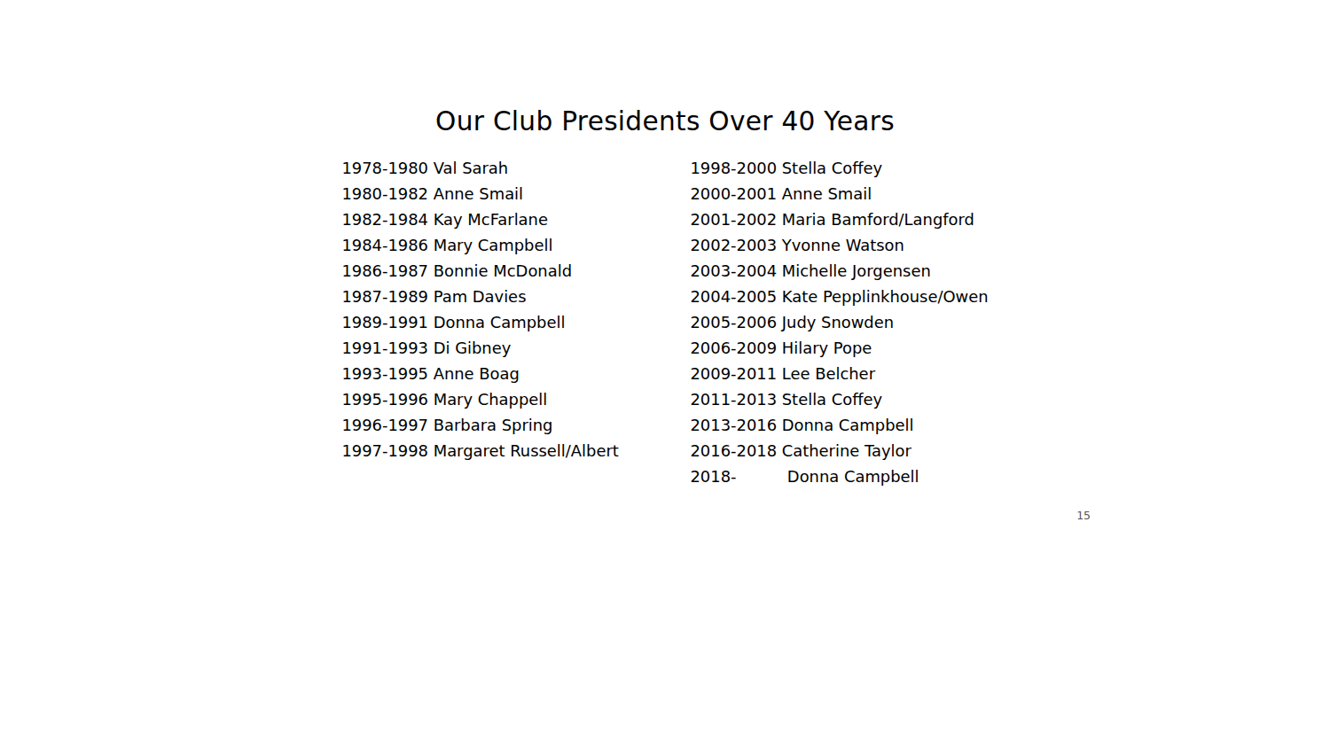Our Club Presidents Over 40 Years
1978-1980 Val Sarah
1980-1982 Anne Smail
1982-1984 Kay McFarlane
1984-1986 Mary Campbell
1986-1987 Bonnie McDonald
1987-1989 Pam Davies
1989-1991 Donna Campbell
1991-1993 Di Gibney
1993-1995 Anne Boag
1995-1996 Mary Chappell
1996-1997 Barbara Spring
1997-1998 Margaret Russell/Albert
1998-2000 Stella Coffey
2000-2001 Anne Smail
2001-2002 Maria Bamford/Langford
2002-2003 Yvonne Watson
2003-2004 Michelle Jorgensen
2004-2005 Kate Pepplinkhouse/Owen
2005-2006 Judy Snowden
2006-2009 Hilary Pope
2009-2011 Lee Belcher
2011-2013 Stella Coffey
2013-2016 Donna Campbell
2016-2018 Catherine Taylor
2018-Donna Campbell
15